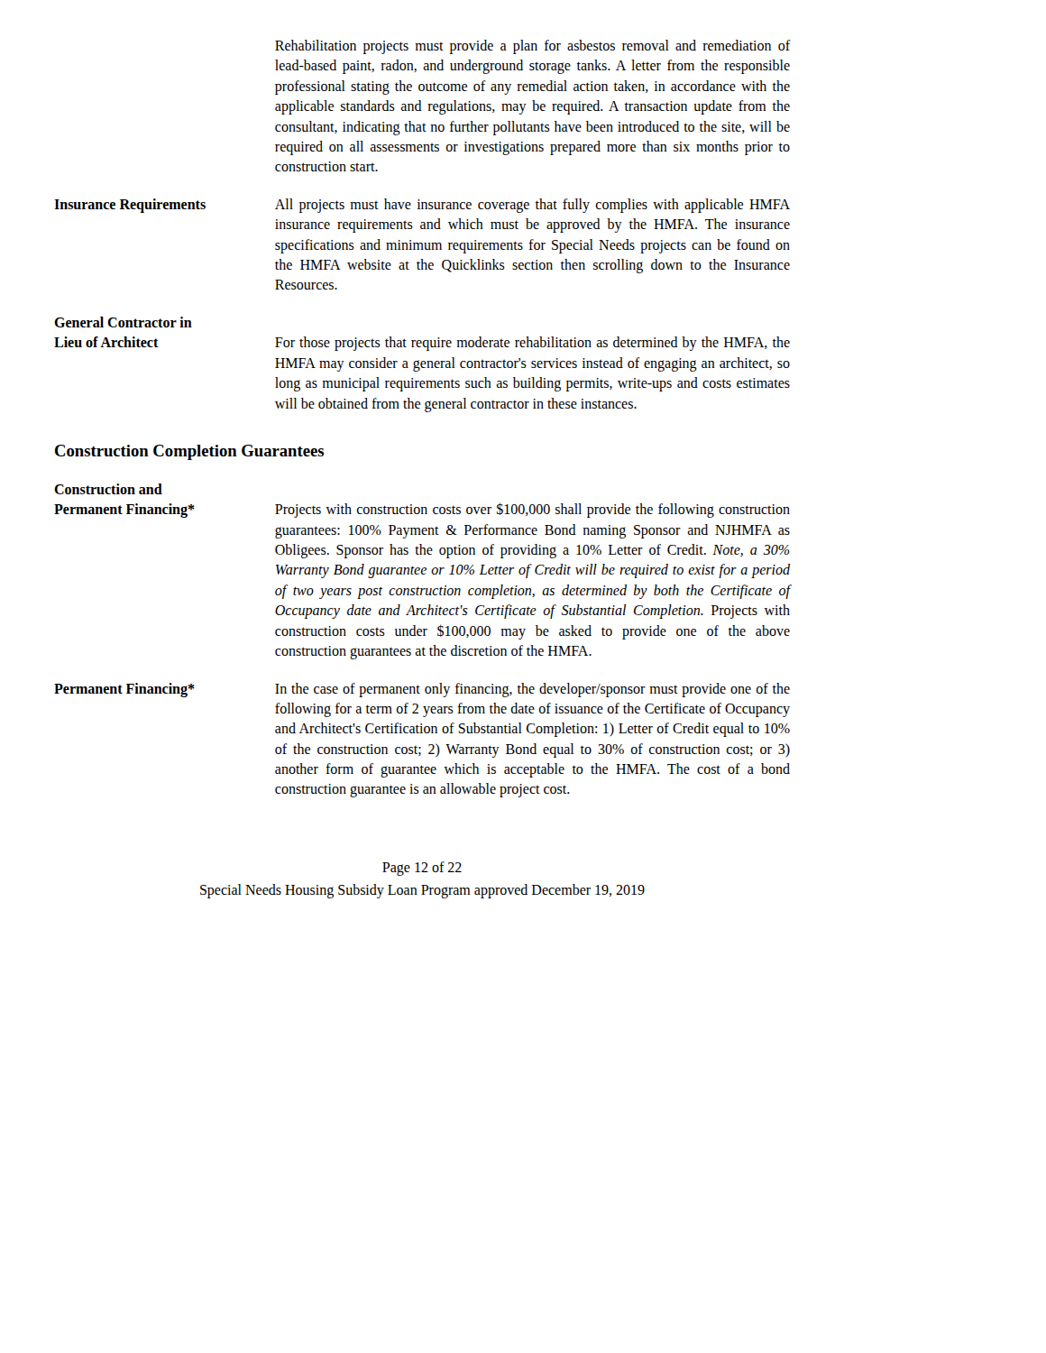Rehabilitation projects must provide a plan for asbestos removal and remediation of lead-based paint, radon, and underground storage tanks. A letter from the responsible professional stating the outcome of any remedial action taken, in accordance with the applicable standards and regulations, may be required. A transaction update from the consultant, indicating that no further pollutants have been introduced to the site, will be required on all assessments or investigations prepared more than six months prior to construction start.
Insurance Requirements
All projects must have insurance coverage that fully complies with applicable HMFA insurance requirements and which must be approved by the HMFA. The insurance specifications and minimum requirements for Special Needs projects can be found on the HMFA website at the Quicklinks section then scrolling down to the Insurance Resources.
General Contractor in
Lieu of Architect
For those projects that require moderate rehabilitation as determined by the HMFA, the HMFA may consider a general contractor's services instead of engaging an architect, so long as municipal requirements such as building permits, write-ups and costs estimates will be obtained from the general contractor in these instances.
Construction Completion Guarantees
Construction and
Permanent Financing*
Projects with construction costs over $100,000 shall provide the following construction guarantees: 100% Payment & Performance Bond naming Sponsor and NJHMFA as Obligees. Sponsor has the option of providing a 10% Letter of Credit. Note, a 30% Warranty Bond guarantee or 10% Letter of Credit will be required to exist for a period of two years post construction completion, as determined by both the Certificate of Occupancy date and Architect's Certificate of Substantial Completion. Projects with construction costs under $100,000 may be asked to provide one of the above construction guarantees at the discretion of the HMFA.
Permanent Financing*
In the case of permanent only financing, the developer/sponsor must provide one of the following for a term of 2 years from the date of issuance of the Certificate of Occupancy and Architect's Certification of Substantial Completion: 1) Letter of Credit equal to 10% of the construction cost; 2) Warranty Bond equal to 30% of construction cost; or 3) another form of guarantee which is acceptable to the HMFA. The cost of a bond construction guarantee is an allowable project cost.
Page 12 of 22
Special Needs Housing Subsidy Loan Program approved December 19, 2019